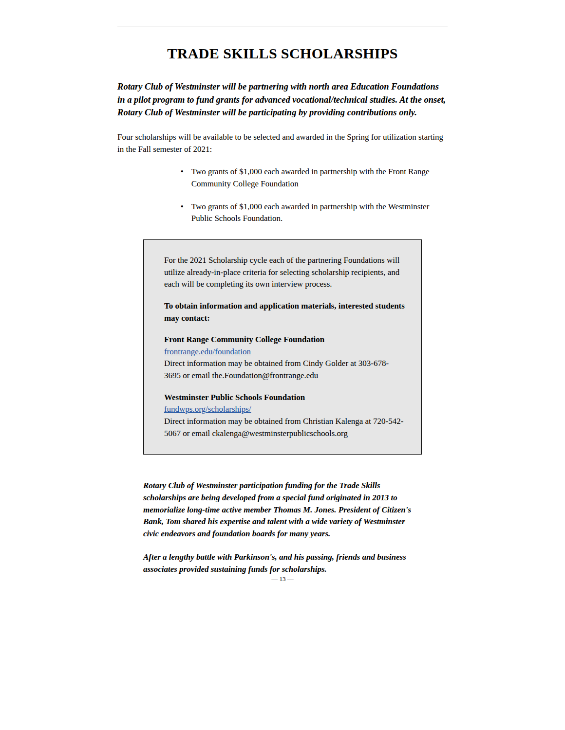TRADE SKILLS SCHOLARSHIPS
Rotary Club of Westminster will be partnering with north area Education Foundations in a pilot program to fund grants for advanced vocational/technical studies. At the onset, Rotary Club of Westminster will be participating by providing contributions only.
Four scholarships will be available to be selected and awarded in the Spring for utilization starting in the Fall semester of 2021:
Two grants of $1,000 each awarded in partnership with the Front Range Community College Foundation
Two grants of $1,000 each awarded in partnership with the Westminster Public Schools Foundation.
For the 2021 Scholarship cycle each of the partnering Foundations will utilize already-in-place criteria for selecting scholarship recipients, and each will be completing its own interview process.
To obtain information and application materials, interested students may contact:
Front Range Community College Foundation
frontrange.edu/foundation
Direct information may be obtained from Cindy Golder at 303-678-3695 or email the.Foundation@frontrange.edu
Westminster Public Schools Foundation
fundwps.org/scholarships/
Direct information may be obtained from Christian Kalenga at 720-542-5067 or email ckalenga@westminsterpublicschools.org
Rotary Club of Westminster participation funding for the Trade Skills scholarships are being developed from a special fund originated in 2013 to memorialize long-time active member Thomas M. Jones. President of Citizen's Bank, Tom shared his expertise and talent with a wide variety of Westminster civic endeavors and foundation boards for many years.
After a lengthy battle with Parkinson's, and his passing, friends and business associates provided sustaining funds for scholarships.
— 13 —